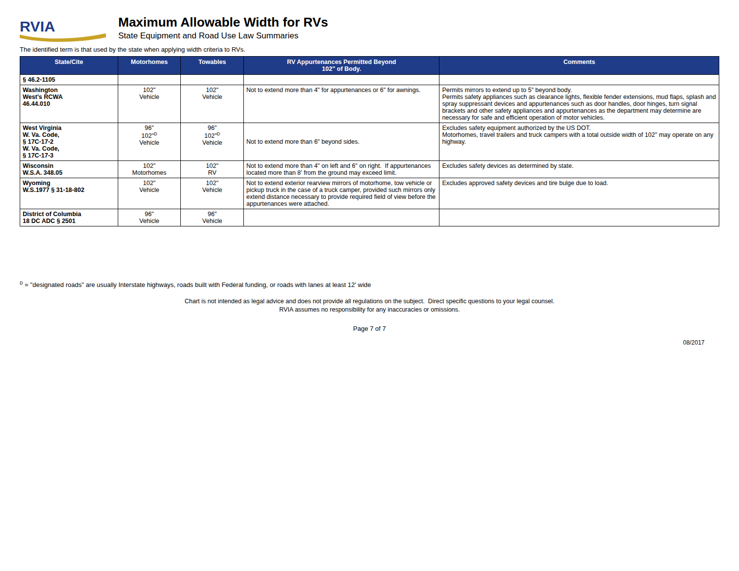RVIA
Maximum Allowable Width for RVs
State Equipment and Road Use Law Summaries
The identified term is that used by the state when applying width criteria to RVs.
| State/Cite | Motorhomes | Towables | RV Appurtenances Permitted Beyond 102" of Body. | Comments |
| --- | --- | --- | --- | --- |
| § 46.2-1105 | | | | |
| Washington West's RCWA 46.44.010 | 102" Vehicle | 102" Vehicle | Not to extend more than 4" for appurtenances or 6" for awnings. | Permits mirrors to extend up to 5" beyond body. Permits safety appliances such as clearance lights, flexible fender extensions, mud flaps, splash and spray suppressant devices and appurtenances such as door handles, door hinges, turn signal brackets and other safety appliances and appurtenances as the department may determine are necessary for safe and efficient operation of motor vehicles. |
| West Virginia W. Va. Code, § 17C-17-2 W. Va. Code, § 17C-17-3 | 96" 102" D Vehicle | 96" 102" D Vehicle | Not to extend more than 6" beyond sides. | Excludes safety equipment authorized by the US DOT. Motorhomes, travel trailers and truck campers with a total outside width of 102" may operate on any highway. |
| Wisconsin W.S.A. 348.05 | 102" Motorhomes | 102" RV | Not to extend more than 4" on left and 6" on right. If appurtenances located more than 8' from the ground may exceed limit. | Excludes safety devices as determined by state. |
| Wyoming W.S.1977 § 31-18-802 | 102" Vehicle | 102" Vehicle | Not to extend exterior rearview mirrors of motorhome, tow vehicle or pickup truck in the case of a truck camper, provided such mirrors only extend distance necessary to provide required field of view before the appurtenances were attached. | Excludes approved safety devices and tire bulge due to load. |
| District of Columbia 18 DC ADC § 2501 | 96" Vehicle | 96" Vehicle | | |
D = "designated roads" are usually Interstate highways, roads built with Federal funding, or roads with lanes at least 12' wide
Chart is not intended as legal advice and does not provide all regulations on the subject. Direct specific questions to your legal counsel.
RVIA assumes no responsibility for any inaccuracies or omissions.
Page 7 of 7
08/2017